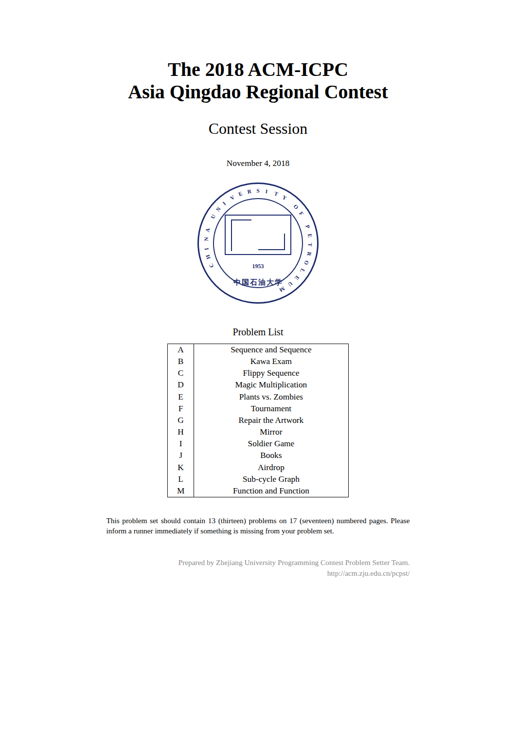The 2018 ACM-ICPC
Asia Qingdao Regional Contest
Contest Session
November 4, 2018
C H I N A U N I V E R S I T Y O F P E T R O L E U M
1953
中国石油大学
Problem List
| A | Sequence and Sequence |
| B | Kawa Exam |
| C | Flippy Sequence |
| D | Magic Multiplication |
| E | Plants vs. Zombies |
| F | Tournament |
| G | Repair the Artwork |
| H | Mirror |
| I | Soldier Game |
| J | Books |
| K | Airdrop |
| L | Sub-cycle Graph |
| M | Function and Function |
This problem set should contain 13 (thirteen) problems on 17 (seventeen) numbered pages. Please inform a runner immediately if something is missing from your problem set.
Prepared by Zhejiang University Programming Contest Problem Setter Team.
http://acm.zju.edu.cn/pcpst/